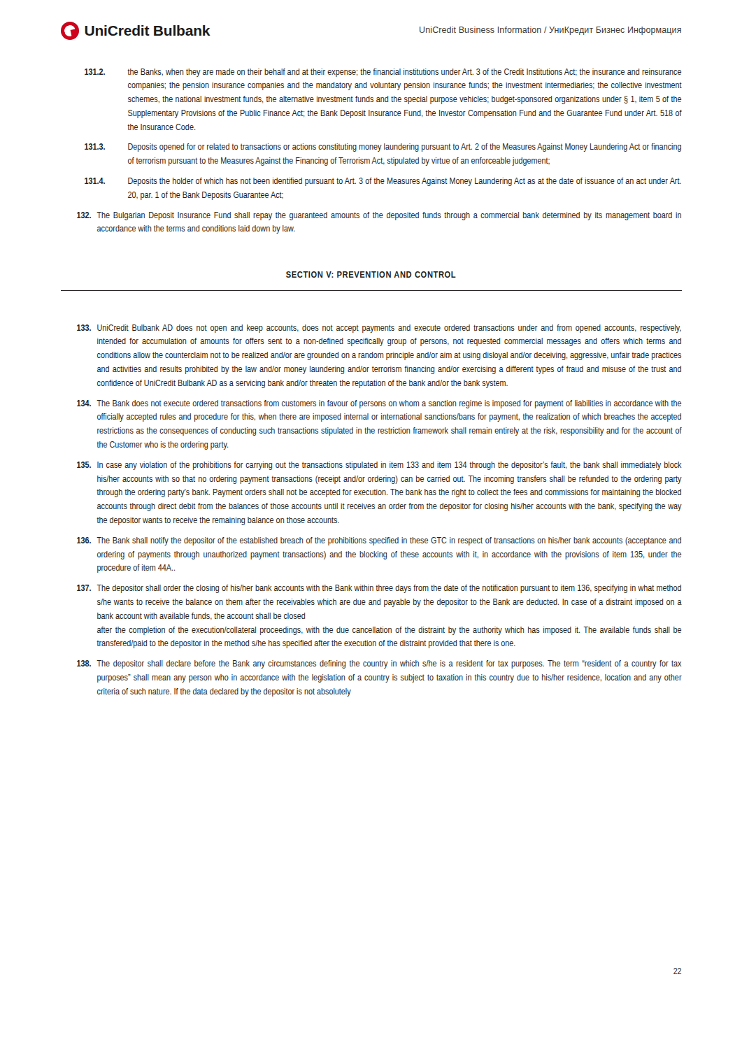UniCredit Bulbank
UniCredit Business Information / УниКредит Бизнес Информация
131.2. the Banks, when they are made on their behalf and at their expense; the financial institutions under Art. 3 of the Credit Institutions Act; the insurance and reinsurance companies; the pension insurance companies and the mandatory and voluntary pension insurance funds; the investment intermediaries; the collective investment schemes, the national investment funds, the alternative investment funds and the special purpose vehicles; budget-sponsored organizations under § 1, item 5 of the Supplementary Provisions of the Public Finance Act; the Bank Deposit Insurance Fund, the Investor Compensation Fund and the Guarantee Fund under Art. 518 of the Insurance Code.
131.3. Deposits opened for or related to transactions or actions constituting money laundering pursuant to Art. 2 of the Measures Against Money Laundering Act or financing of terrorism pursuant to the Measures Against the Financing of Terrorism Act, stipulated by virtue of an enforceable judgement;
131.4. Deposits the holder of which has not been identified pursuant to Art. 3 of the Measures Against Money Laundering Act as at the date of issuance of an act under Art. 20, par. 1 of the Bank Deposits Guarantee Act;
132. The Bulgarian Deposit Insurance Fund shall repay the guaranteed amounts of the deposited funds through a commercial bank determined by its management board in accordance with the terms and conditions laid down by law.
Section V: Prevention and Control
133. UniCredit Bulbank AD does not open and keep accounts, does not accept payments and execute ordered transactions under and from opened accounts, respectively, intended for accumulation of amounts for offers sent to a non-defined specifically group of persons, not requested commercial messages and offers which terms and conditions allow the counterclaim not to be realized and/or are grounded on a random principle and/or aim at using disloyal and/or deceiving, aggressive, unfair trade practices and activities and results prohibited by the law and/or money laundering and/or terrorism financing and/or exercising a different types of fraud and misuse of the trust and confidence of UniCredit Bulbank AD as a servicing bank and/or threaten the reputation of the bank and/or the bank system.
134. The Bank does not execute ordered transactions from customers in favour of persons on whom a sanction regime is imposed for payment of liabilities in accordance with the officially accepted rules and procedure for this, when there are imposed internal or international sanctions/bans for payment, the realization of which breaches the accepted restrictions as the consequences of conducting such transactions stipulated in the restriction framework shall remain entirely at the risk, responsibility and for the account of the Customer who is the ordering party.
135. In case any violation of the prohibitions for carrying out the transactions stipulated in item 133 and item 134 through the depositor’s fault, the bank shall immediately block his/her accounts with so that no ordering payment transactions (receipt and/or ordering) can be carried out. The incoming transfers shall be refunded to the ordering party through the ordering party’s bank. Payment orders shall not be accepted for execution. The bank has the right to collect the fees and commissions for maintaining the blocked accounts through direct debit from the balances of those accounts until it receives an order from the depositor for closing his/her accounts with the bank, specifying the way the depositor wants to receive the remaining balance on those accounts.
136. The Bank shall notify the depositor of the established breach of the prohibitions specified in these GTC in respect of transactions on his/her bank accounts (acceptance and ordering of payments through unauthorized payment transactions) and the blocking of these accounts with it, in accordance with the provisions of item 135, under the procedure of item 44A..
137. The depositor shall order the closing of his/her bank accounts with the Bank within three days from the date of the notification pursuant to item 136, specifying in what method s/he wants to receive the balance on them after the receivables which are due and payable by the depositor to the Bank are deducted. In case of a distraint imposed on a bank account with available funds, the account shall be closed after the completion of the execution/collateral proceedings, with the due cancellation of the distraint by the authority which has imposed it. The available funds shall be transfered/paid to the depositor in the method s/he has specified after the execution of the distraint provided that there is one.
138. The depositor shall declare before the Bank any circumstances defining the country in which s/he is a resident for tax purposes. The term “resident of a country for tax purposes” shall mean any person who in accordance with the legislation of a country is subject to taxation in this country due to his/her residence, location and any other criteria of such nature. If the data declared by the depositor is not absolutely
22